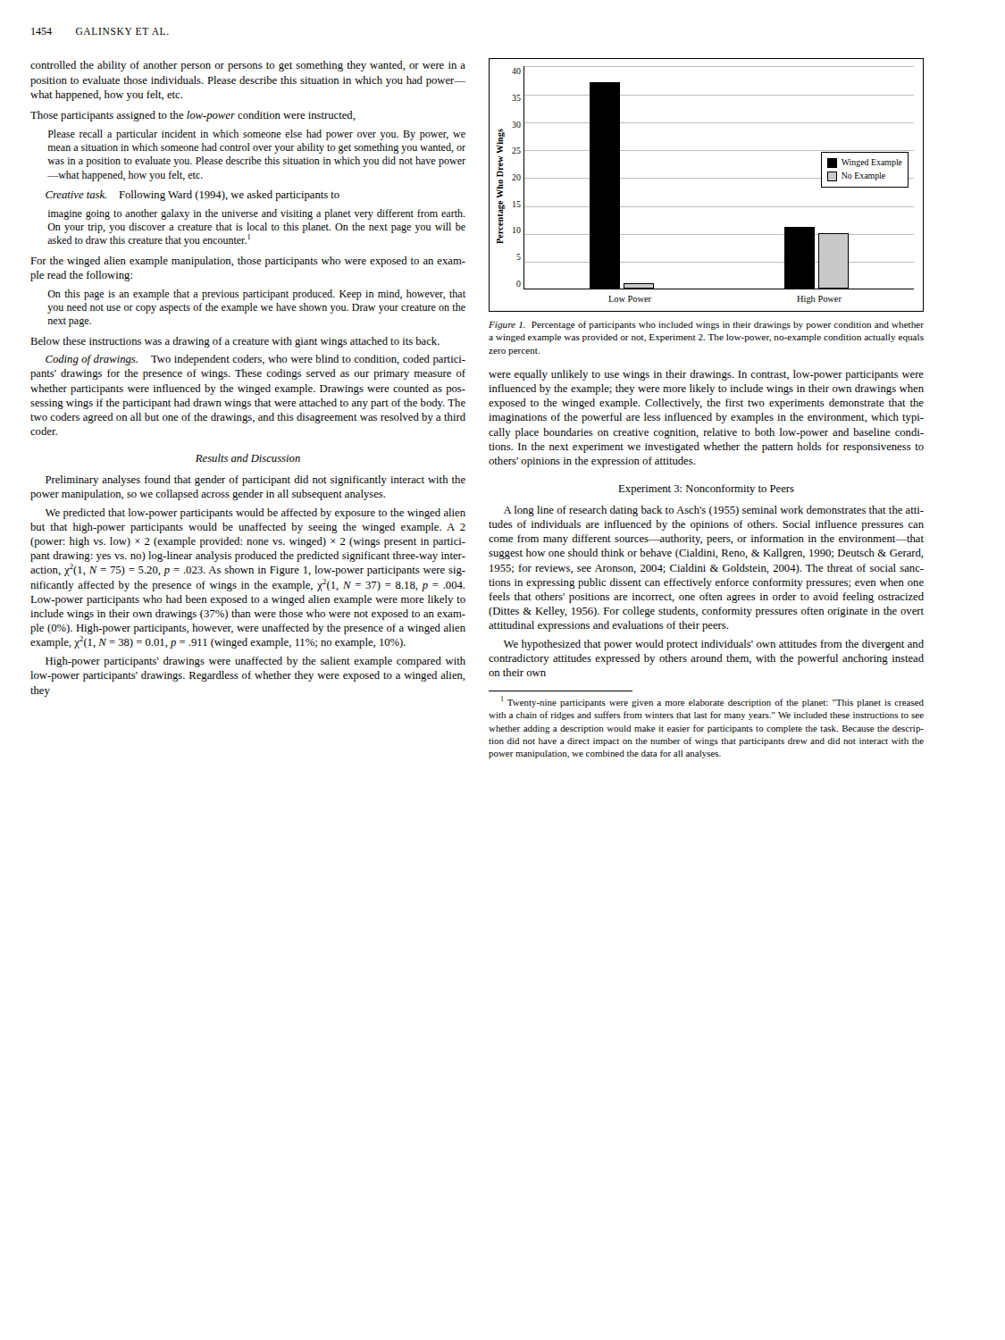1454 Galinsky et al.
controlled the ability of another person or persons to get something they wanted, or were in a position to evaluate those individuals. Please describe this situation in which you had power—what happened, how you felt, etc.
Those participants assigned to the low-power condition were instructed,
Please recall a particular incident in which someone else had power over you. By power, we mean a situation in which someone had control over your ability to get something you wanted, or was in a position to evaluate you. Please describe this situation in which you did not have power—what happened, how you felt, etc.
Creative task. Following Ward (1994), we asked participants to
imagine going to another galaxy in the universe and visiting a planet very different from earth. On your trip, you discover a creature that is local to this planet. On the next page you will be asked to draw this creature that you encounter.1
For the winged alien example manipulation, those participants who were exposed to an example read the following:
On this page is an example that a previous participant produced. Keep in mind, however, that you need not use or copy aspects of the example we have shown you. Draw your creature on the next page.
Below these instructions was a drawing of a creature with giant wings attached to its back.
Coding of drawings. Two independent coders, who were blind to condition, coded participants' drawings for the presence of wings. These codings served as our primary measure of whether participants were influenced by the winged example. Drawings were counted as possessing wings if the participant had drawn wings that were attached to any part of the body. The two coders agreed on all but one of the drawings, and this disagreement was resolved by a third coder.
Results and Discussion
Preliminary analyses found that gender of participant did not significantly interact with the power manipulation, so we collapsed across gender in all subsequent analyses.
We predicted that low-power participants would be affected by exposure to the winged alien but that high-power participants would be unaffected by seeing the winged example. A 2 (power: high vs. low) × 2 (example provided: none vs. winged) × 2 (wings present in participant drawing: yes vs. no) log-linear analysis produced the predicted significant three-way interaction, χ2(1, N = 75) = 5.20, p = .023. As shown in Figure 1, low-power participants were significantly affected by the presence of wings in the example, χ2(1, N = 37) = 8.18, p = .004. Low-power participants who had been exposed to a winged alien example were more likely to include wings in their own drawings (37%) than were those who were not exposed to an example (0%). High-power participants, however, were unaffected by the presence of a winged alien example, χ2(1, N = 38) = 0.01, p = .911 (winged example, 11%; no example, 10%).
High-power participants' drawings were unaffected by the salient example compared with low-power participants' drawings. Regardless of whether they were exposed to a winged alien, they
Percentage Who Drew Wings
40 35 30 25 20 15 10 5 0
Winged Example
No Example
Low Power High Power
Figure 1. Percentage of participants who included wings in their drawings by power condition and whether a winged example was provided or not, Experiment 2. The low-power, no-example condition actually equals zero percent.
were equally unlikely to use wings in their drawings. In contrast, low-power participants were influenced by the example; they were more likely to include wings in their own drawings when exposed to the winged example. Collectively, the first two experiments demonstrate that the imaginations of the powerful are less influenced by examples in the environment, which typically place boundaries on creative cognition, relative to both low-power and baseline conditions. In the next experiment we investigated whether the pattern holds for responsiveness to others' opinions in the expression of attitudes.
Experiment 3: Nonconformity to Peers
A long line of research dating back to Asch's (1955) seminal work demonstrates that the attitudes of individuals are influenced by the opinions of others. Social influence pressures can come from many different sources—authority, peers, or information in the environment—that suggest how one should think or behave (Cialdini, Reno, & Kallgren, 1990; Deutsch & Gerard, 1955; for reviews, see Aronson, 2004; Cialdini & Goldstein, 2004). The threat of social sanctions in expressing public dissent can effectively enforce conformity pressures; even when one feels that others' positions are incorrect, one often agrees in order to avoid feeling ostracized (Dittes & Kelley, 1956). For college students, conformity pressures often originate in the overt attitudinal expressions and evaluations of their peers.
We hypothesized that power would protect individuals' own attitudes from the divergent and contradictory attitudes expressed by others around them, with the powerful anchoring instead on their own
1 Twenty-nine participants were given a more elaborate description of the planet: "This planet is creased with a chain of ridges and suffers from winters that last for many years." We included these instructions to see whether adding a description would make it easier for participants to complete the task. Because the description did not have a direct impact on the number of wings that participants drew and did not interact with the power manipulation, we combined the data for all analyses.